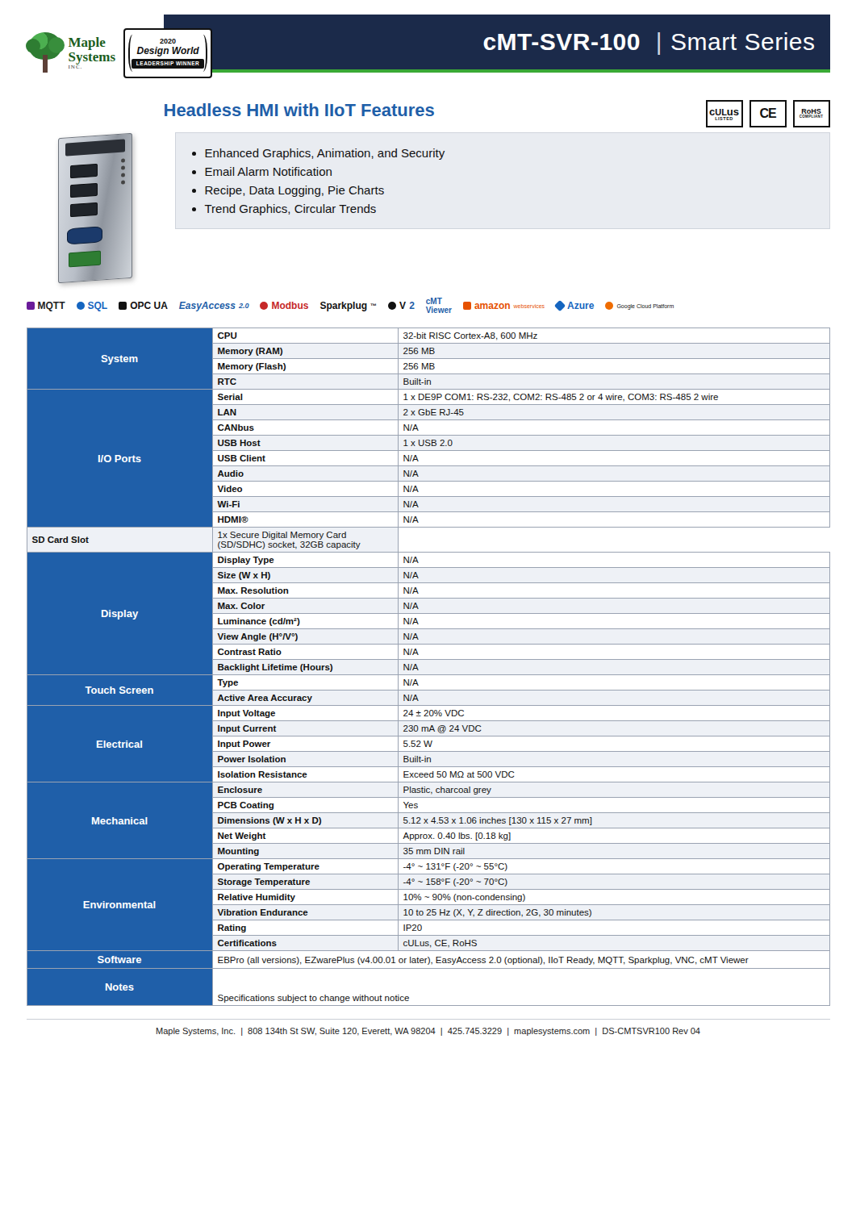cMT-SVR-100 |Smart Series
Maple
Systems
INC.
2020
Design World
LEADERSHIP WINNER
Headless HMI with IIoT Features
cULus LISTED
CE
RoHS COMPLIANT
Enhanced Graphics, Animation, and Security
Email Alarm Notification
Recipe, Data Logging, Pie Charts
Trend Graphics, Circular Trends
MQTT SQL OPC UA EasyAccess2.0 Modbus Sparkplug™ V2 cMT
Viewer amazon
webservices Azure Google Cloud Platform
| System | CPU | 32-bit RISC Cortex-A8, 600 MHz |
| Memory (RAM) | 256 MB |
| Memory (Flash) | 256 MB |
| RTC | Built-in |
| I/O Ports | Serial | 1 x DE9P COM1: RS-232, COM2: RS-485 2 or 4 wire, COM3: RS-485 2 wire |
| LAN | 2 x GbE RJ-45 |
| CANbus | N/A |
| USB Host | 1 x USB 2.0 |
| USB Client | N/A |
| Audio | N/A |
| Video | N/A |
| Wi-Fi | N/A |
| HDMI® | N/A |
| SD Card Slot | 1x Secure Digital Memory Card (SD/SDHC) socket, 32GB capacity |
| Display | Display Type | N/A |
| Size (W x H) | N/A |
| Max. Resolution | N/A |
| Max. Color | N/A |
| Luminance (cd/m²) | N/A |
| View Angle (H°/V°) | N/A |
| Contrast Ratio | N/A |
| Backlight Lifetime (Hours) | N/A |
| Touch Screen | Type | N/A |
| Active Area Accuracy | N/A |
| Electrical | Input Voltage | 24 ± 20% VDC |
| Input Current | 230 mA @ 24 VDC |
| Input Power | 5.52 W |
| Power Isolation | Built-in |
| Isolation Resistance | Exceed 50 MΩ at 500 VDC |
| Mechanical | Enclosure | Plastic, charcoal grey |
| PCB Coating | Yes |
| Dimensions (W x H x D) | 5.12 x 4.53 x 1.06 inches [130 x 115 x 27 mm] |
| Net Weight | Approx. 0.40 lbs. [0.18 kg] |
| Mounting | 35 mm DIN rail |
| Environmental | Operating Temperature | -4° ~ 131°F (-20° ~ 55°C) |
| Storage Temperature | -4° ~ 158°F (-20° ~ 70°C) |
| Relative Humidity | 10% ~ 90% (non-condensing) |
| Vibration Endurance | 10 to 25 Hz (X, Y, Z direction, 2G, 30 minutes) |
| Rating | IP20 |
| Certifications | cULus, CE, RoHS |
| Software | EBPro (all versions), EZwarePlus (v4.00.01 or later), EasyAccess 2.0 (optional), IIoT Ready, MQTT, Sparkplug, VNC, cMT Viewer |
| Notes | Specifications subject to change without notice |
Maple Systems, Inc. | 808 134th St SW, Suite 120, Everett, WA 98204 | 425.745.3229 | maplesystems.com | DS-CMTSVR100 Rev 04